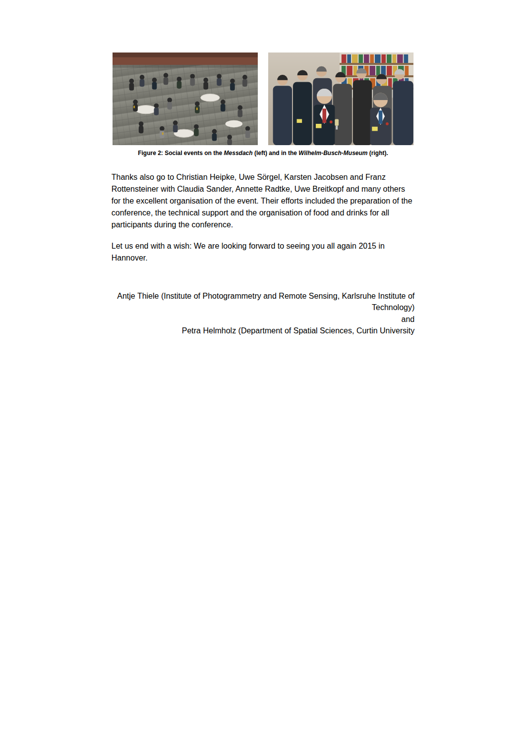Figure 2: Social events on the Messdach (left) and in the Wilhelm-Busch-Museum (right).
Thanks also go to Christian Heipke, Uwe Sörgel, Karsten Jacobsen and Franz Rottensteiner with Claudia Sander, Annette Radtke, Uwe Breitkopf and many others for the excellent organisation of the event. Their efforts included the preparation of the conference, the technical support and the organisation of food and drinks for all participants during the conference.
Let us end with a wish: We are looking forward to seeing you all again 2015 in Hannover.
Antje Thiele (Institute of Photogrammetry and Remote Sensing, Karlsruhe Institute of Technology) and Petra Helmholz (Department of Spatial Sciences, Curtin University